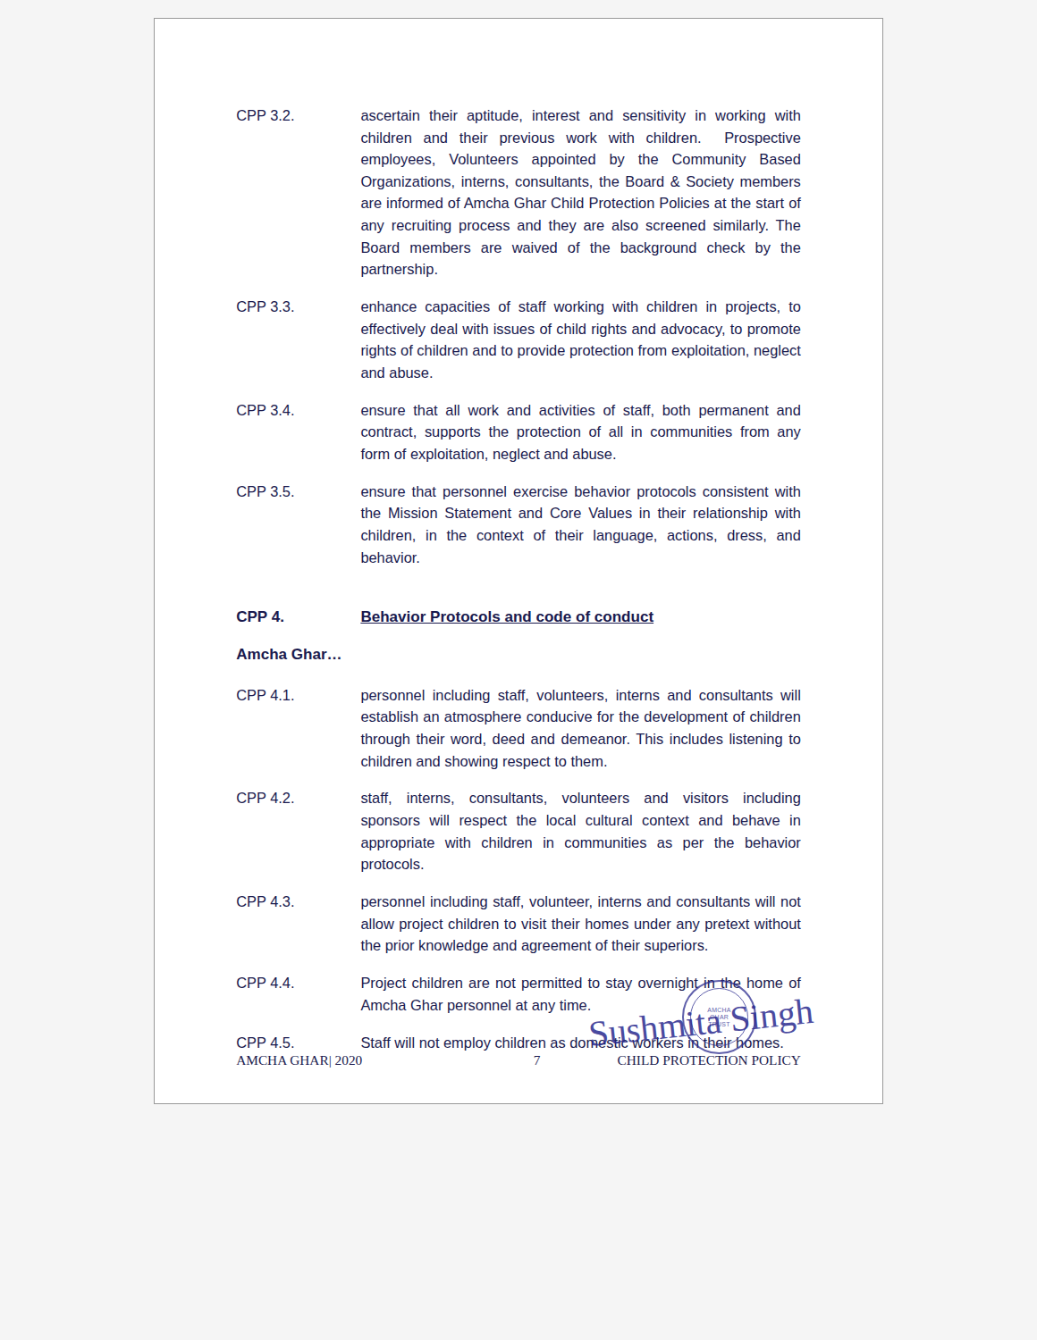CPP 3.2.
ascertain their aptitude, interest and sensitivity in working with children and their previous work with children. Prospective employees, Volunteers appointed by the Community Based Organizations, interns, consultants, the Board & Society members are informed of Amcha Ghar Child Protection Policies at the start of any recruiting process and they are also screened similarly. The Board members are waived of the background check by the partnership.
CPP 3.3.
enhance capacities of staff working with children in projects, to effectively deal with issues of child rights and advocacy, to promote rights of children and to provide protection from exploitation, neglect and abuse.
CPP 3.4.
ensure that all work and activities of staff, both permanent and contract, supports the protection of all in communities from any form of exploitation, neglect and abuse.
CPP 3.5.
ensure that personnel exercise behavior protocols consistent with the Mission Statement and Core Values in their relationship with children, in the context of their language, actions, dress, and behavior.
CPP 4.
Behavior Protocols and code of conduct
Amcha Ghar…
CPP 4.1.
personnel including staff, volunteers, interns and consultants will establish an atmosphere conducive for the development of children through their word, deed and demeanor. This includes listening to children and showing respect to them.
CPP 4.2.
staff, interns, consultants, volunteers and visitors including sponsors will respect the local cultural context and behave in appropriate with children in communities as per the behavior protocols.
CPP 4.3.
personnel including staff, volunteer, interns and consultants will not allow project children to visit their homes under any pretext without the prior knowledge and agreement of their superiors.
CPP 4.4.
Project children are not permitted to stay overnight in the home of Amcha Ghar personnel at any time.
CPP 4.5.
Staff will not employ children as domestic workers in their homes.
AMCHA
GHAR
TRUST
Sushmita Singh
AMCHA GHAR| 2020
7
CHILD PROTECTION POLICY